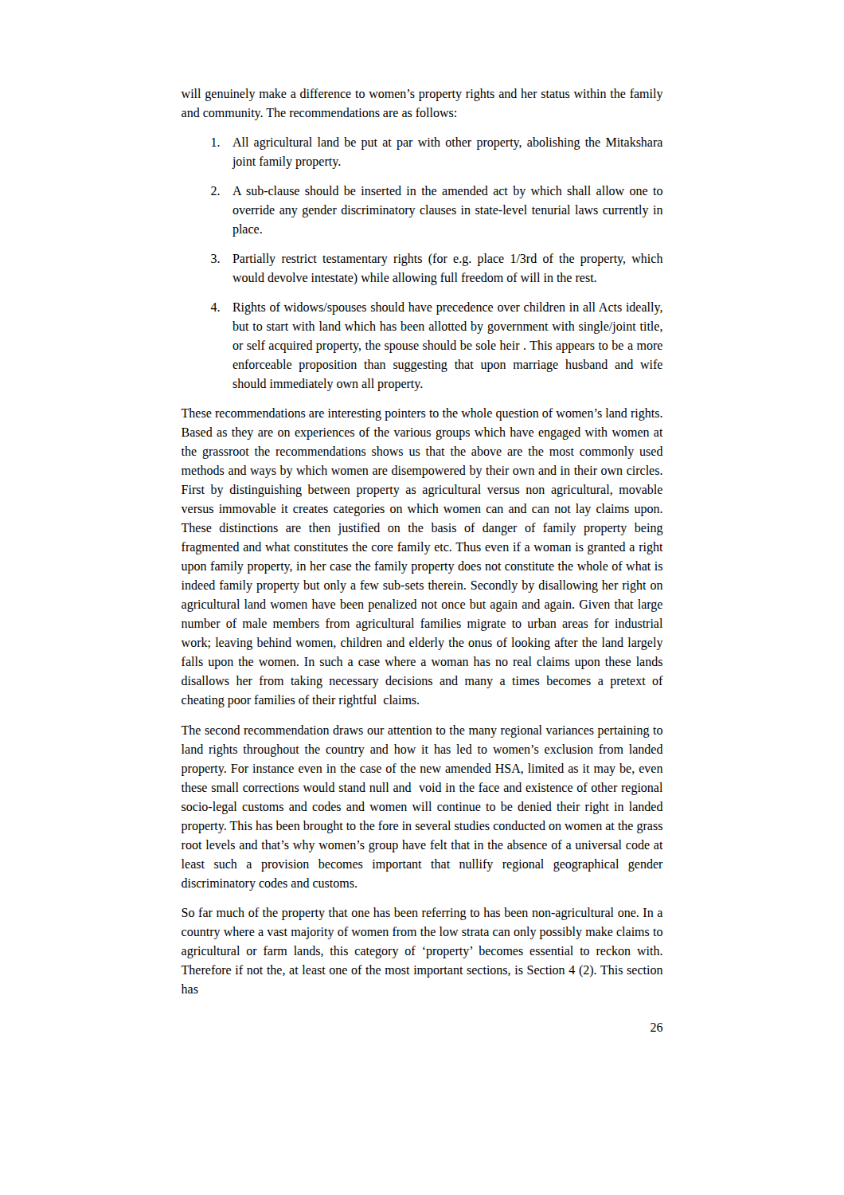will genuinely make a difference to women’s property rights and her status within the family and community. The recommendations are as follows:
All agricultural land be put at par with other property, abolishing the Mitakshara joint family property.
A sub-clause should be inserted in the amended act by which shall allow one to override any gender discriminatory clauses in state-level tenurial laws currently in place.
Partially restrict testamentary rights (for e.g. place 1/3rd of the property, which would devolve intestate) while allowing full freedom of will in the rest.
Rights of widows/spouses should have precedence over children in all Acts ideally, but to start with land which has been allotted by government with single/joint title, or self acquired property, the spouse should be sole heir . This appears to be a more enforceable proposition than suggesting that upon marriage husband and wife should immediately own all property.
These recommendations are interesting pointers to the whole question of women’s land rights. Based as they are on experiences of the various groups which have engaged with women at the grassroot the recommendations shows us that the above are the most commonly used methods and ways by which women are disempowered by their own and in their own circles. First by distinguishing between property as agricultural versus non agricultural, movable versus immovable it creates categories on which women can and can not lay claims upon. These distinctions are then justified on the basis of danger of family property being fragmented and what constitutes the core family etc. Thus even if a woman is granted a right upon family property, in her case the family property does not constitute the whole of what is indeed family property but only a few sub-sets therein. Secondly by disallowing her right on agricultural land women have been penalized not once but again and again. Given that large number of male members from agricultural families migrate to urban areas for industrial work; leaving behind women, children and elderly the onus of looking after the land largely falls upon the women. In such a case where a woman has no real claims upon these lands disallows her from taking necessary decisions and many a times becomes a pretext of cheating poor families of their rightful claims.
The second recommendation draws our attention to the many regional variances pertaining to land rights throughout the country and how it has led to women’s exclusion from landed property. For instance even in the case of the new amended HSA, limited as it may be, even these small corrections would stand null and void in the face and existence of other regional socio-legal customs and codes and women will continue to be denied their right in landed property. This has been brought to the fore in several studies conducted on women at the grass root levels and that’s why women’s group have felt that in the absence of a universal code at least such a provision becomes important that nullify regional geographical gender discriminatory codes and customs.
So far much of the property that one has been referring to has been non-agricultural one. In a country where a vast majority of women from the low strata can only possibly make claims to agricultural or farm lands, this category of ‘property’ becomes essential to reckon with. Therefore if not the, at least one of the most important sections, is Section 4 (2). This section has
26